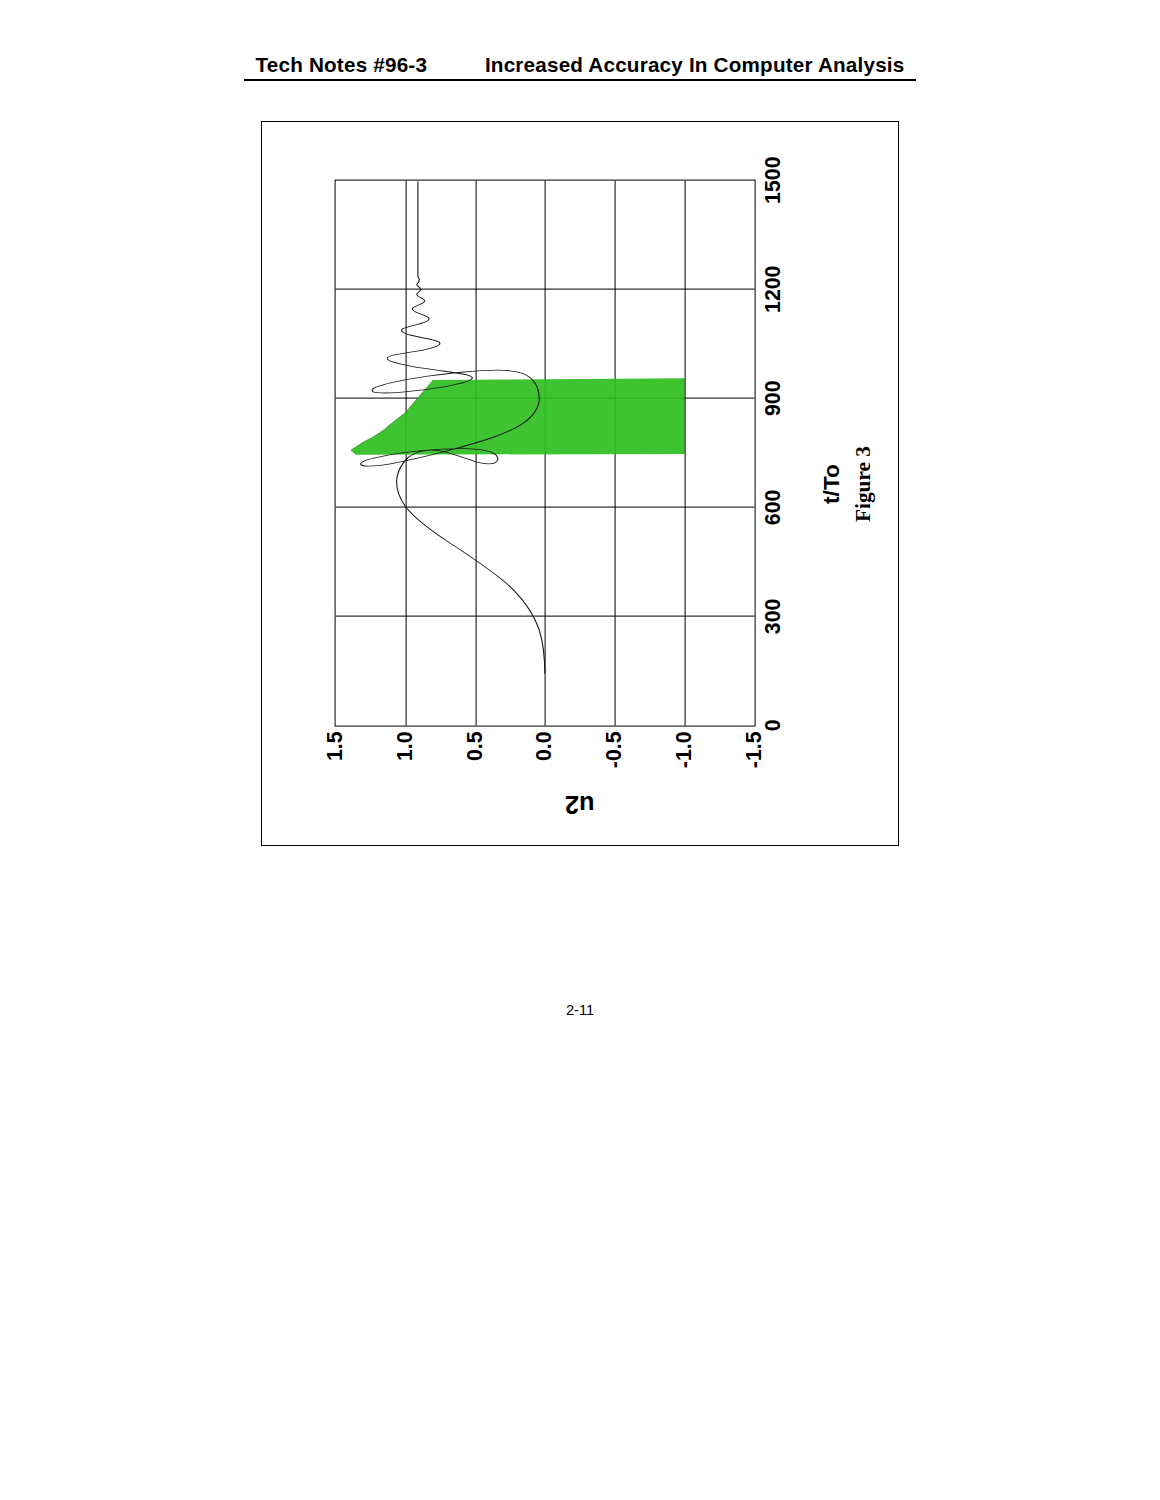Tech Notes #96-3 Increased Accuracy In Computer Analysis
u2
1.5 1.0 0.5 0.0 -0.5 -1.0 -1.5 0 300 600 900 1200 1500
t/To
Figure 3
2-11